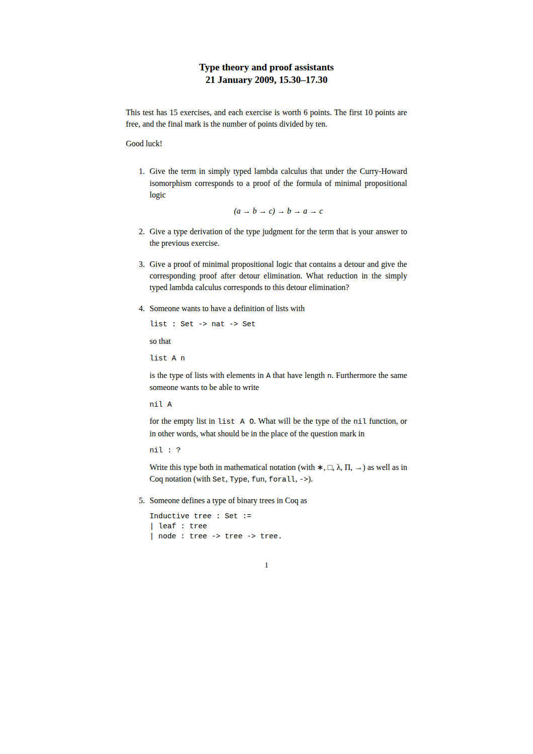Type theory and proof assistants21 January 2009, 15.30–17.30
This test has 15 exercises, and each exercise is worth 6 points. The first 10 points are free, and the final mark is the number of points divided by ten.
Good luck!
Give the term in simply typed lambda calculus that under the Curry-Howard isomorphism corresponds to a proof of the formula of minimal propositional logic (a → b → c) → b → a → c
Give a type derivation of the type judgment for the term that is your answer to the previous exercise.
Give a proof of minimal propositional logic that contains a detour and give the corresponding proof after detour elimination. What reduction in the simply typed lambda calculus corresponds to this detour elimination?
Someone wants to have a definition of lists with
list : Set -> nat -> Set
so that
list A n
is the type of lists with elements in A that have length n. Furthermore the same someone wants to be able to write
nil A
for the empty list in list A O. What will be the type of the nil function, or in other words, what should be in the place of the question mark in
nil : ?
Write this type both in mathematical notation (with ∗, □, λ, Π, →) as well as in Coq notation (with Set, Type, fun, forall, ->).
Someone defines a type of binary trees in Coq as
Inductive tree : Set :=
| leaf : tree
| node : tree -> tree -> tree.
1